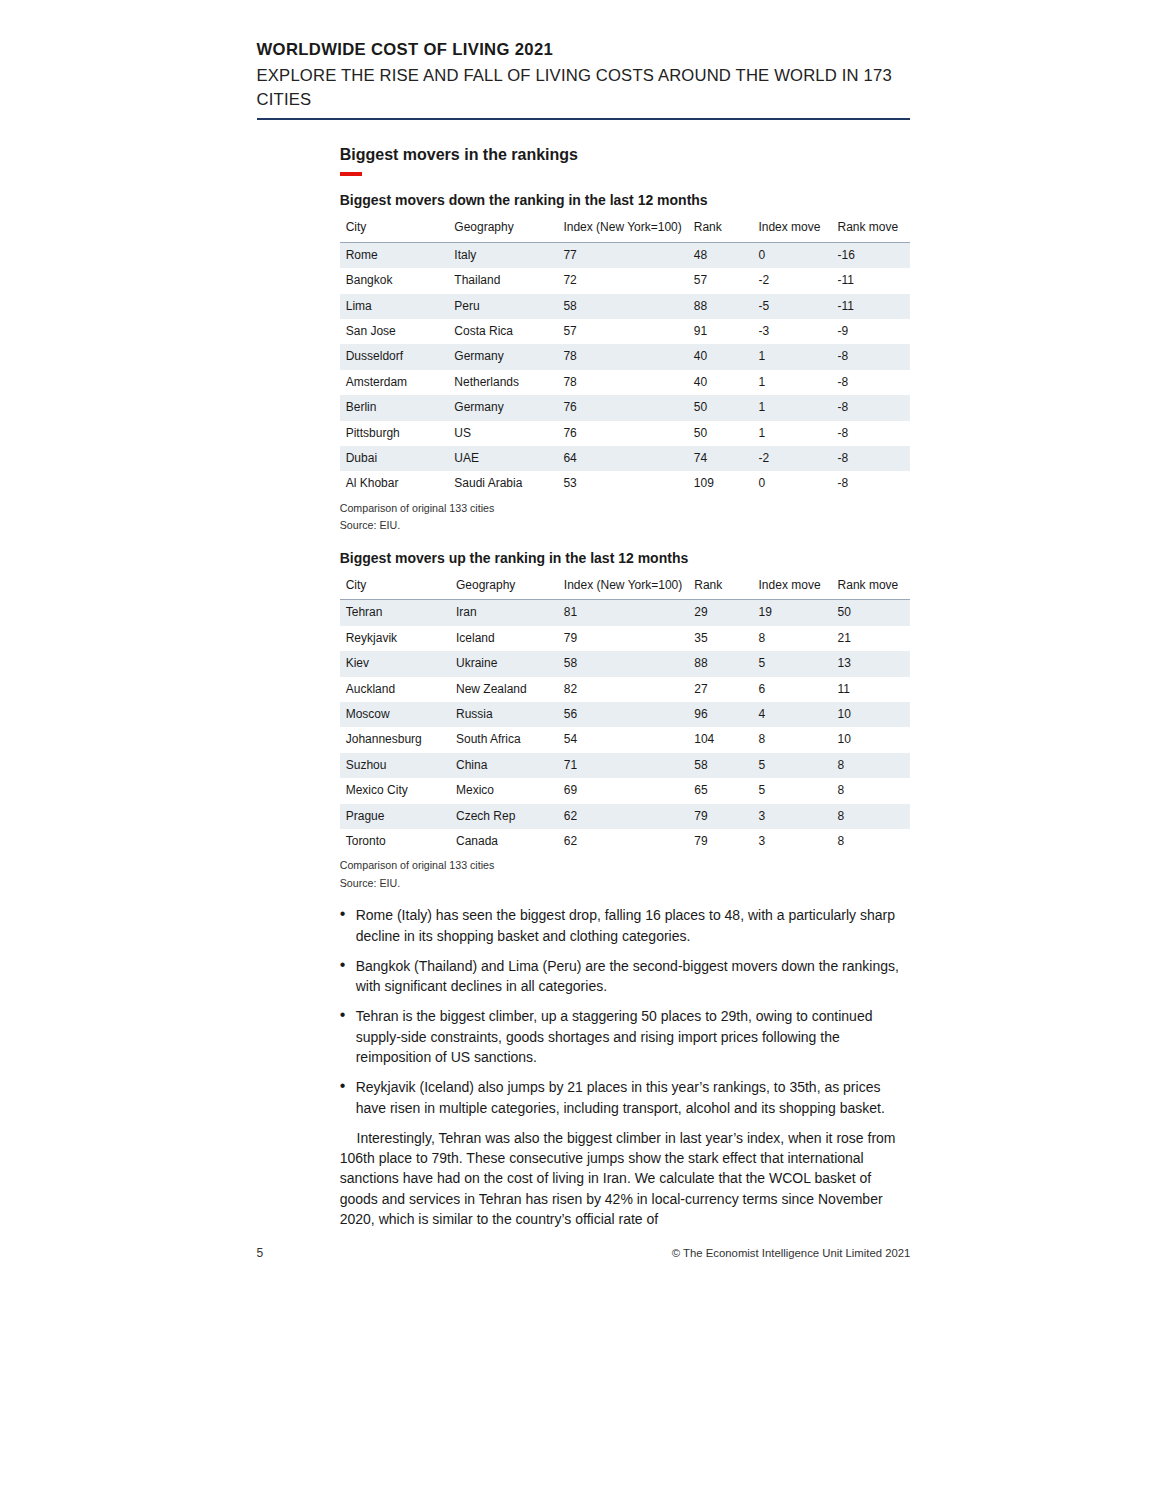Worldwide cost of living 2021
Explore the rise and fall of living costs around the world in 173 cities
Biggest movers in the rankings
Biggest movers down the ranking in the last 12 months
| City | Geography | Index (New York=100) | Rank | Index move | Rank move |
| --- | --- | --- | --- | --- | --- |
| Rome | Italy | 77 | 48 | 0 | -16 |
| Bangkok | Thailand | 72 | 57 | -2 | -11 |
| Lima | Peru | 58 | 88 | -5 | -11 |
| San Jose | Costa Rica | 57 | 91 | -3 | -9 |
| Dusseldorf | Germany | 78 | 40 | 1 | -8 |
| Amsterdam | Netherlands | 78 | 40 | 1 | -8 |
| Berlin | Germany | 76 | 50 | 1 | -8 |
| Pittsburgh | US | 76 | 50 | 1 | -8 |
| Dubai | UAE | 64 | 74 | -2 | -8 |
| Al Khobar | Saudi Arabia | 53 | 109 | 0 | -8 |
Comparison of original 133 cities
Source: EIU.
Biggest movers up the ranking in the last 12 months
| City | Geography | Index (New York=100) | Rank | Index move | Rank move |
| --- | --- | --- | --- | --- | --- |
| Tehran | Iran | 81 | 29 | 19 | 50 |
| Reykjavik | Iceland | 79 | 35 | 8 | 21 |
| Kiev | Ukraine | 58 | 88 | 5 | 13 |
| Auckland | New Zealand | 82 | 27 | 6 | 11 |
| Moscow | Russia | 56 | 96 | 4 | 10 |
| Johannesburg | South Africa | 54 | 104 | 8 | 10 |
| Suzhou | China | 71 | 58 | 5 | 8 |
| Mexico City | Mexico | 69 | 65 | 5 | 8 |
| Prague | Czech Rep | 62 | 79 | 3 | 8 |
| Toronto | Canada | 62 | 79 | 3 | 8 |
Comparison of original 133 cities
Source: EIU.
Rome (Italy) has seen the biggest drop, falling 16 places to 48, with a particularly sharp decline in its shopping basket and clothing categories.
Bangkok (Thailand) and Lima (Peru) are the second-biggest movers down the rankings, with significant declines in all categories.
Tehran is the biggest climber, up a staggering 50 places to 29th, owing to continued supply-side constraints, goods shortages and rising import prices following the reimposition of US sanctions.
Reykjavik (Iceland) also jumps by 21 places in this year’s rankings, to 35th, as prices have risen in multiple categories, including transport, alcohol and its shopping basket.
Interestingly, Tehran was also the biggest climber in last year’s index, when it rose from 106th place to 79th. These consecutive jumps show the stark effect that international sanctions have had on the cost of living in Iran. We calculate that the WCOL basket of goods and services in Tehran has risen by 42% in local-currency terms since November 2020, which is similar to the country’s official rate of
5 © The Economist Intelligence Unit Limited 2021